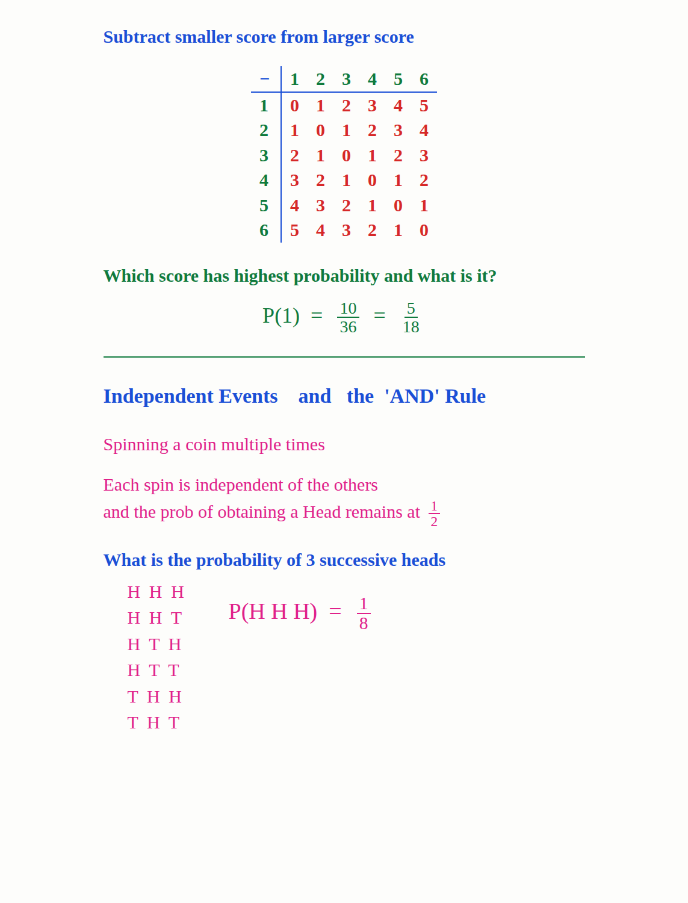Subtract smaller score from larger score
| − | 1 | 2 | 3 | 4 | 5 | 6 |
| --- | --- | --- | --- | --- | --- | --- |
| 1 | 0 | 1 | 2 | 3 | 4 | 5 |
| 2 | 1 | 0 | 1 | 2 | 3 | 4 |
| 3 | 2 | 1 | 0 | 1 | 2 | 3 |
| 4 | 3 | 2 | 1 | 0 | 1 | 2 |
| 5 | 4 | 3 | 2 | 1 | 0 | 1 |
| 6 | 5 | 4 | 3 | 2 | 1 | 0 |
Which score has highest probability and what is it?
P(1) = 1036 = 518
Independent Events and the 'AND' Rule
Spinning a coin multiple times
Each spin is independent of the others
and the prob of obtaining a Head remains at 12
What is the probability of 3 successive heads
H H H H H T H T H H T T T H H T H T
P(H H H) = 18